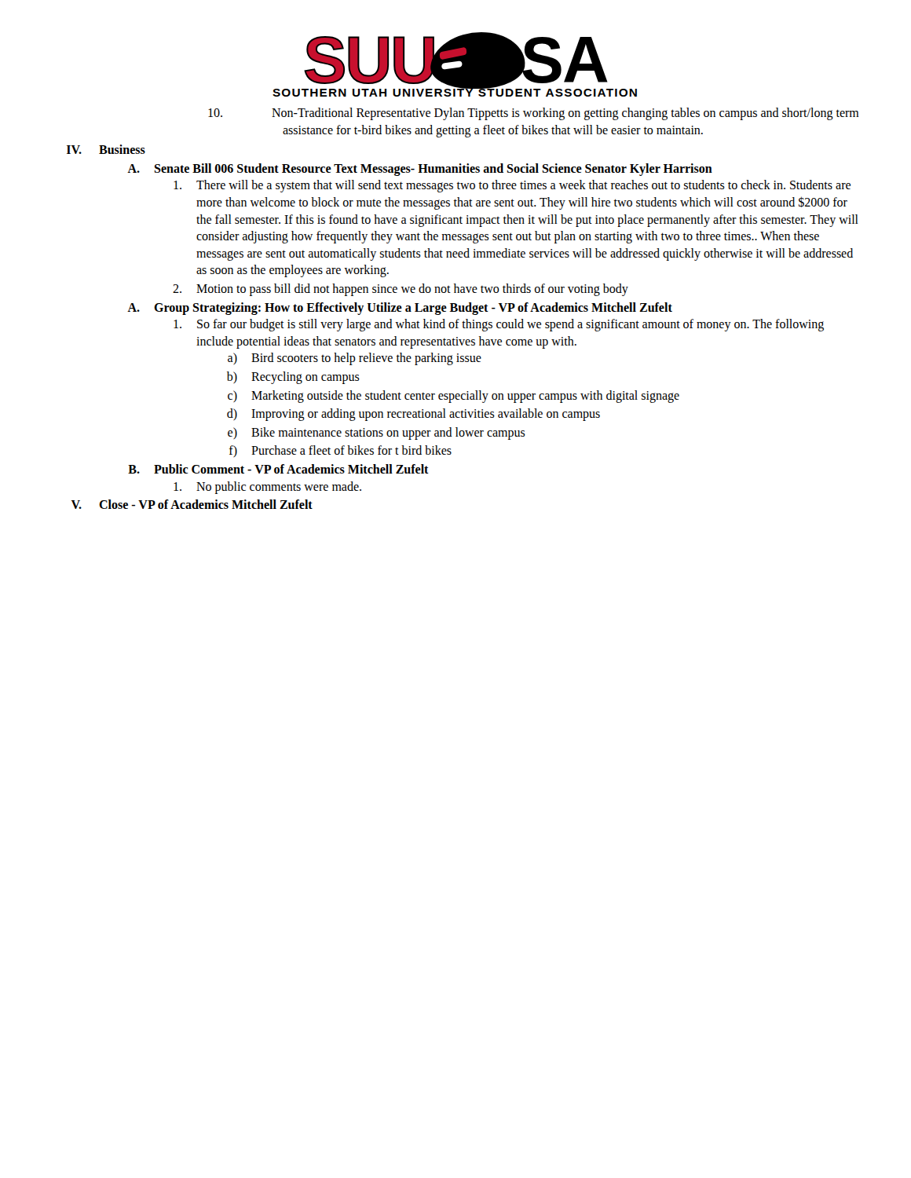SUU SA
SOUTHERN UTAH UNIVERSITY STUDENT ASSOCIATION
10. Non-Traditional Representative Dylan Tippetts is working on getting changing tables on campus and short/long term assistance for t-bird bikes and getting a fleet of bikes that will be easier to maintain.
Business
Senate Bill 006 Student Resource Text Messages- Humanities and Social Science Senator Kyler Harrison
There will be a system that will send text messages two to three times a week that reaches out to students to check in. Students are more than welcome to block or mute the messages that are sent out. They will hire two students which will cost around $2000 for the fall semester. If this is found to have a significant impact then it will be put into place permanently after this semester. They will consider adjusting how frequently they want the messages sent out but plan on starting with two to three times.. When these messages are sent out automatically students that need immediate services will be addressed quickly otherwise it will be addressed as soon as the employees are working.
Motion to pass bill did not happen since we do not have two thirds of our voting body
Group Strategizing: How to Effectively Utilize a Large Budget - VP of Academics Mitchell Zufelt
So far our budget is still very large and what kind of things could we spend a significant amount of money on. The following include potential ideas that senators and representatives have come up with.
Bird scooters to help relieve the parking issue
Recycling on campus
Marketing outside the student center especially on upper campus with digital signage
Improving or adding upon recreational activities available on campus
Bike maintenance stations on upper and lower campus
Purchase a fleet of bikes for t bird bikes
Public Comment - VP of Academics Mitchell Zufelt
No public comments were made.
Close - VP of Academics Mitchell Zufelt